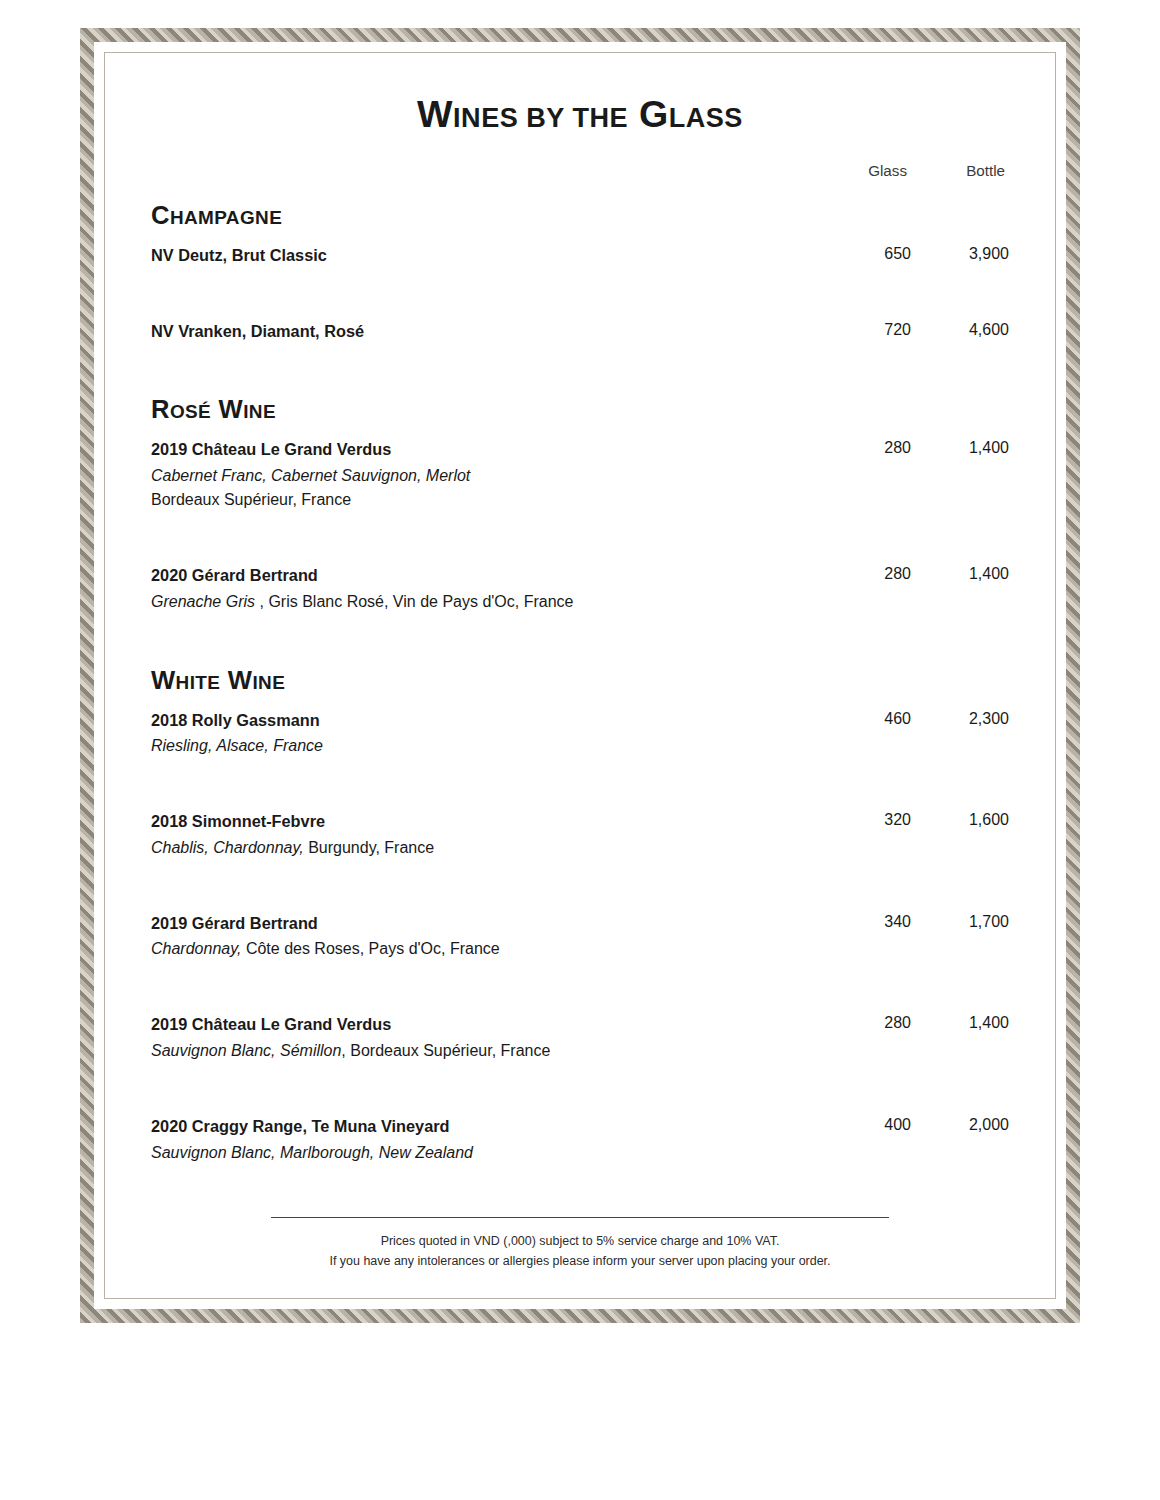WINES BY THE GLASS
Glass Bottle
CHAMPAGNE
NV Deutz, Brut Classic
6503,900
NV Vranken, Diamant, Rosé
7204,600
ROSÉ WINE
2019 Château Le Grand Verdus
Cabernet Franc, Cabernet Sauvignon, Merlot
Bordeaux Supérieur, France
2801,400
2020 Gérard Bertrand
Grenache Gris , Gris Blanc Rosé, Vin de Pays d'Oc, France
2801,400
WHITE WINE
2018 Rolly Gassmann
Riesling, Alsace, France
4602,300
2018 Simonnet-Febvre
Chablis, Chardonnay, Burgundy, France
3201,600
2019 Gérard Bertrand
Chardonnay, Côte des Roses, Pays d'Oc, France
3401,700
2019 Château Le Grand Verdus
Sauvignon Blanc, Sémillon, Bordeaux Supérieur, France
2801,400
2020 Craggy Range, Te Muna Vineyard
Sauvignon Blanc, Marlborough, New Zealand
4002,000
Prices quoted in VND (,000) subject to 5% service charge and 10% VAT.
If you have any intolerances or allergies please inform your server upon placing your order.